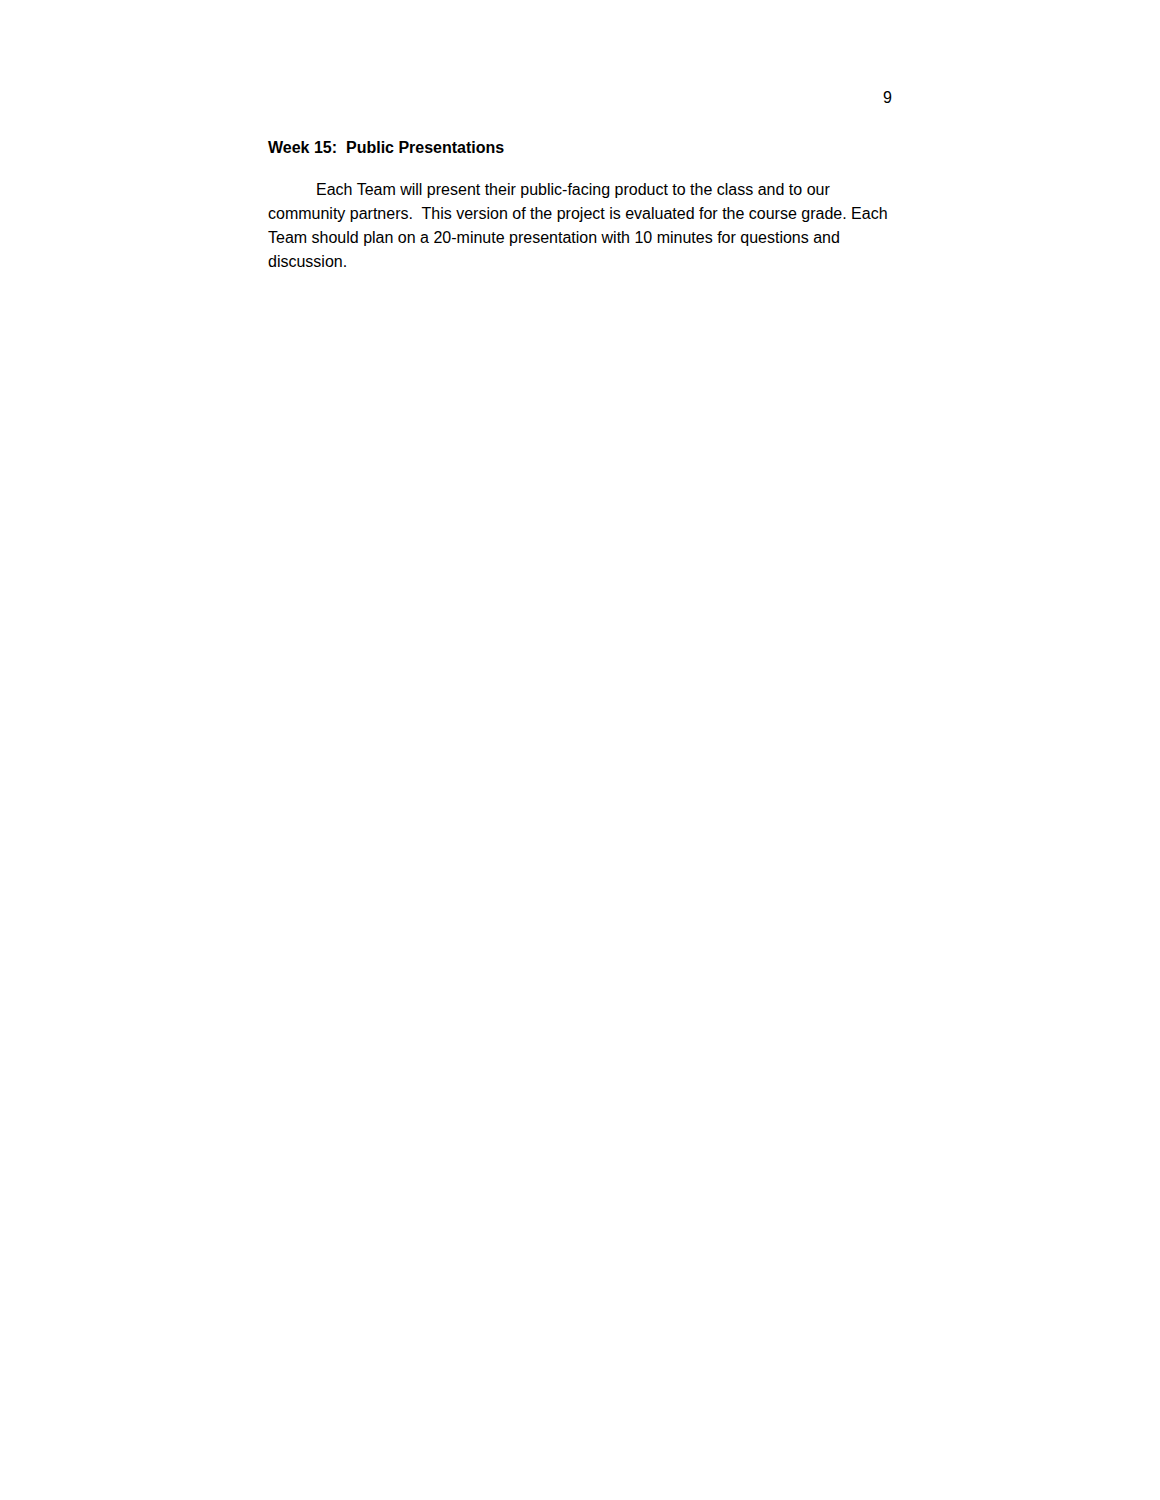9
Week 15: Public Presentations
Each Team will present their public-facing product to the class and to our community partners. This version of the project is evaluated for the course grade. Each Team should plan on a 20-minute presentation with 10 minutes for questions and discussion.